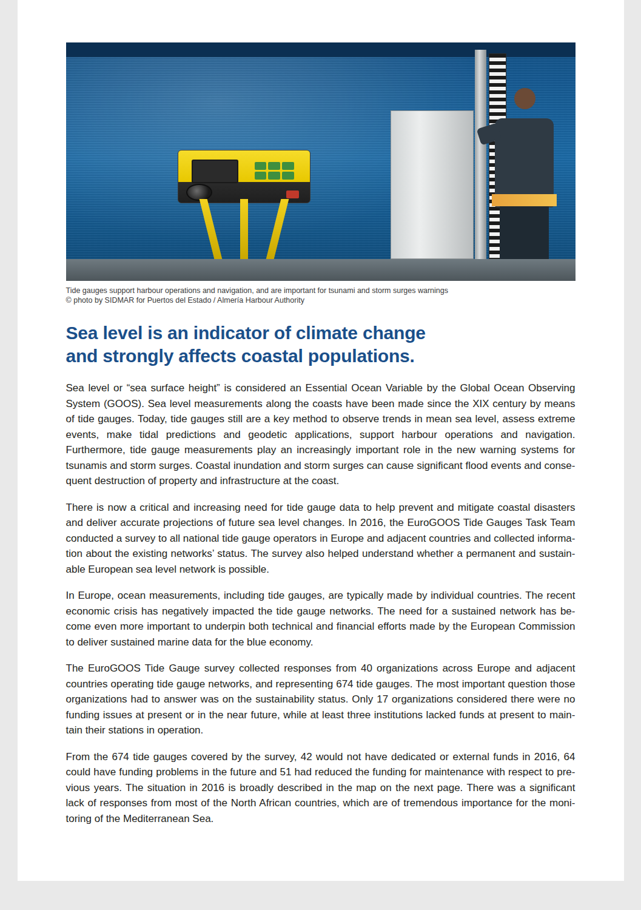Tide gauges support harbour operations and navigation, and are important for tsunami and storm surges warnings
© photo by SIDMAR for Puertos del Estado / Almería Harbour Authority
Sea level is an indicator of climate change
and strongly affects coastal populations.
Sea level or “sea surface height” is considered an Essential Ocean Variable by the Global Ocean Observing System (GOOS). Sea level measurements along the coasts have been made since the XIX century by means of tide gauges. Today, tide gauges still are a key method to observe trends in mean sea level, assess extreme events, make tidal predictions and geodetic applications, support harbour operations and navigation. Furthermore, tide gauge measurements play an increasingly important role in the new warning systems for tsunamis and storm surges. Coastal inundation and storm surges can cause significant flood events and consequent destruction of property and infrastructure at the coast.
There is now a critical and increasing need for tide gauge data to help prevent and mitigate coastal disasters and deliver accurate projections of future sea level changes. In 2016, the EuroGOOS Tide Gauges Task Team conducted a survey to all national tide gauge operators in Europe and adjacent countries and collected information about the existing networks’ status. The survey also helped understand whether a permanent and sustainable European sea level network is possible.
In Europe, ocean measurements, including tide gauges, are typically made by individual countries. The recent economic crisis has negatively impacted the tide gauge networks. The need for a sustained network has become even more important to underpin both technical and financial efforts made by the European Commission to deliver sustained marine data for the blue economy.
The EuroGOOS Tide Gauge survey collected responses from 40 organizations across Europe and adjacent countries operating tide gauge networks, and representing 674 tide gauges. The most important question those organizations had to answer was on the sustainability status. Only 17 organizations considered there were no funding issues at present or in the near future, while at least three institutions lacked funds at present to maintain their stations in operation.
From the 674 tide gauges covered by the survey, 42 would not have dedicated or external funds in 2016, 64 could have funding problems in the future and 51 had reduced the funding for maintenance with respect to previous years. The situation in 2016 is broadly described in the map on the next page. There was a significant lack of responses from most of the North African countries, which are of tremendous importance for the monitoring of the Mediterranean Sea.